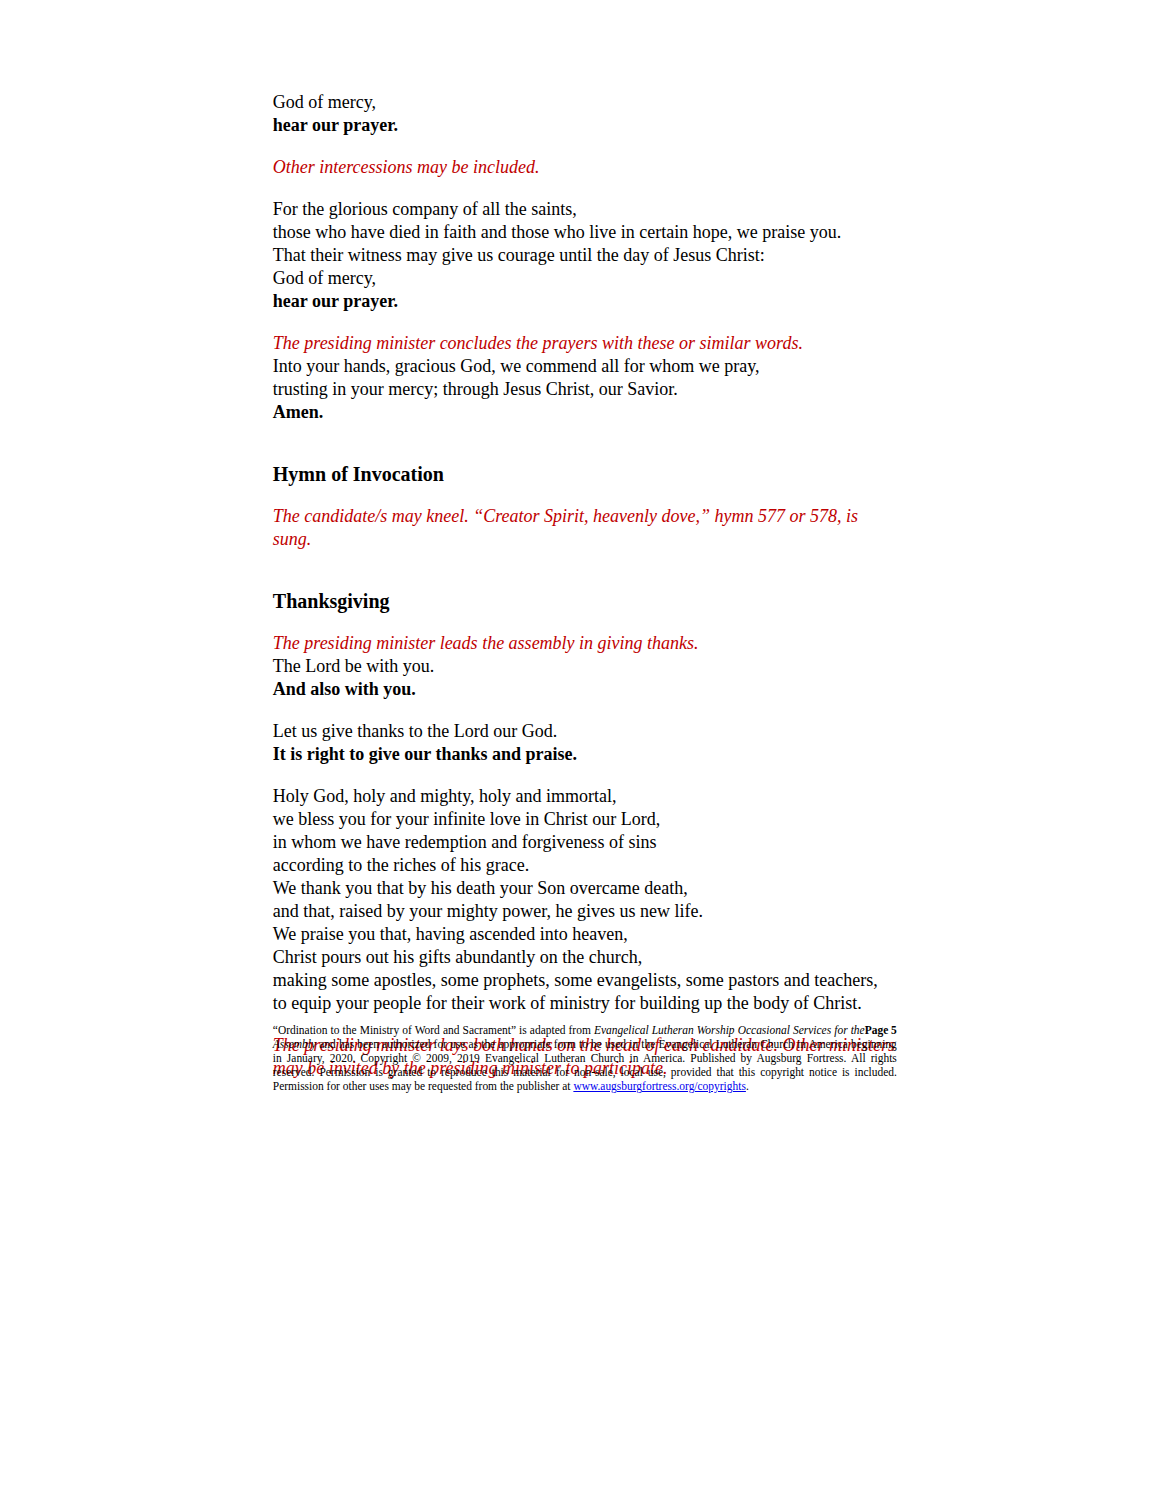God of mercy,
hear our prayer.
Other intercessions may be included.
For the glorious company of all the saints,
those who have died in faith and those who live in certain hope, we praise you.
That their witness may give us courage until the day of Jesus Christ:
God of mercy,
hear our prayer.
The presiding minister concludes the prayers with these or similar words.
Into your hands, gracious God, we commend all for whom we pray,
trusting in your mercy; through Jesus Christ, our Savior.
Amen.
Hymn of Invocation
The candidate/s may kneel. “Creator Spirit, heavenly dove,” hymn 577 or 578, is sung.
Thanksgiving
The presiding minister leads the assembly in giving thanks.
The Lord be with you.
And also with you.
Let us give thanks to the Lord our God.
It is right to give our thanks and praise.
Holy God, holy and mighty, holy and immortal,
we bless you for your infinite love in Christ our Lord,
in whom we have redemption and forgiveness of sins
according to the riches of his grace.
We thank you that by his death your Son overcame death,
and that, raised by your mighty power, he gives us new life.
We praise you that, having ascended into heaven,
Christ pours out his gifts abundantly on the church,
making some apostles, some prophets, some evangelists, some pastors and teachers,
to equip your people for their work of ministry for building up the body of Christ.
The presiding minister lays both hands on the head of each candidate. Other ministers may be invited by the presiding minister to participate.
Page 5 “Ordination to the Ministry of Word and Sacrament” is adapted from Evangelical Lutheran Worship Occasional Services for the Assembly and has been authorized for use as the appropriate form to be used in the Evangelical Lutheran Church in America beginning in January, 2020. Copyright © 2009, 2019 Evangelical Lutheran Church in America. Published by Augsburg Fortress. All rights reserved. Permission is granted to reproduce this material for non-sale, local use, provided that this copyright notice is included. Permission for other uses may be requested from the publisher at www.augsburgfortress.org/copyrights.